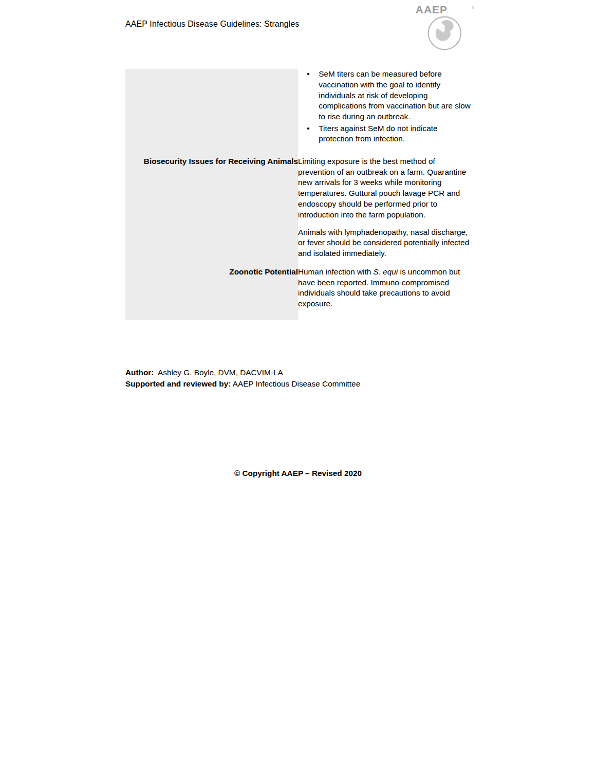AAEP Infectious Disease Guidelines: Strangles
AAEP ®
| | SeM titers can be measured before vaccination with the goal to identify individuals at risk of developing complications from vaccination but are slow to rise during an outbreak. Titers against SeM do not indicate protection from infection. |
| Biosecurity Issues for Receiving Animals | Limiting exposure is the best method of prevention of an outbreak on a farm. Quarantine new arrivals for 3 weeks while monitoring temperatures. Guttural pouch lavage PCR and endoscopy should be performed prior to introduction into the farm population. Animals with lymphadenopathy, nasal discharge, or fever should be considered potentially infected and isolated immediately. |
| Zoonotic Potential | Human infection with S. equi is uncommon but have been reported. Immuno-compromised individuals should take precautions to avoid exposure. |
Author: Ashley G. Boyle, DVM, DACVIM-LA
Supported and reviewed by: AAEP Infectious Disease Committee
© Copyright AAEP – Revised 2020